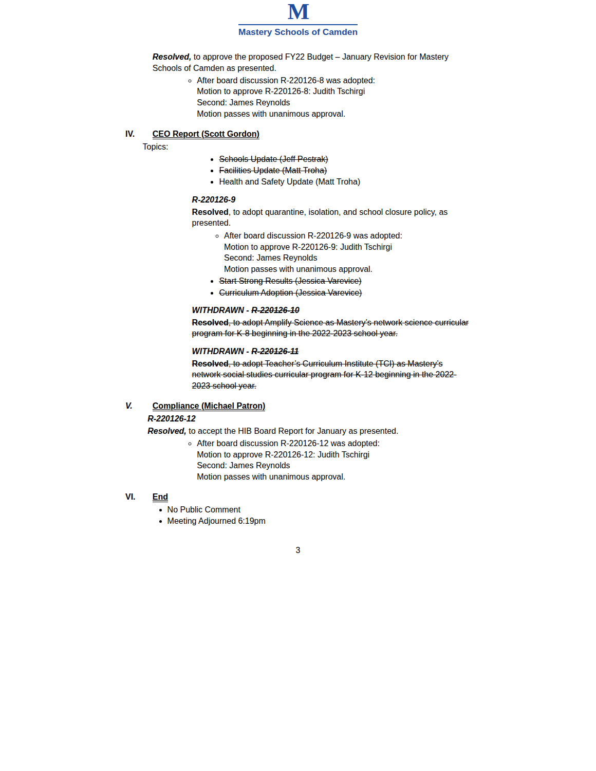M
Mastery Schools of Camden
Resolved, to approve the proposed FY22 Budget – January Revision for Mastery Schools of Camden as presented.
After board discussion R-220126-8 was adopted:
Motion to approve R-220126-8: Judith Tschirgi
Second: James Reynolds
Motion passes with unanimous approval.
IV. CEO Report (Scott Gordon)
Topics:
Schools Update (Jeff Pestrak)
Facilities Update (Matt Troha)
Health and Safety Update (Matt Troha)
R-220126-9
Resolved, to adopt quarantine, isolation, and school closure policy, as presented.
After board discussion R-220126-9 was adopted:
Motion to approve R-220126-9: Judith Tschirgi
Second: James Reynolds
Motion passes with unanimous approval.
Start Strong Results (Jessica Varevice)
Curriculum Adoption (Jessica Varevice)
WITHDRAWN - R-220126-10
Resolved, to adopt Amplify Science as Mastery’s network science curricular program for K-8 beginning in the 2022-2023 school year.
WITHDRAWN - R-220126-11
Resolved, to adopt Teacher’s Curriculum Institute (TCI) as Mastery’s network social studies curricular program for K-12 beginning in the 2022-2023 school year.
V. Compliance (Michael Patron)
R-220126-12
Resolved, to accept the HIB Board Report for January as presented.
After board discussion R-220126-12 was adopted:
Motion to approve R-220126-12: Judith Tschirgi
Second: James Reynolds
Motion passes with unanimous approval.
VI. End
No Public Comment
Meeting Adjourned 6:19pm
3